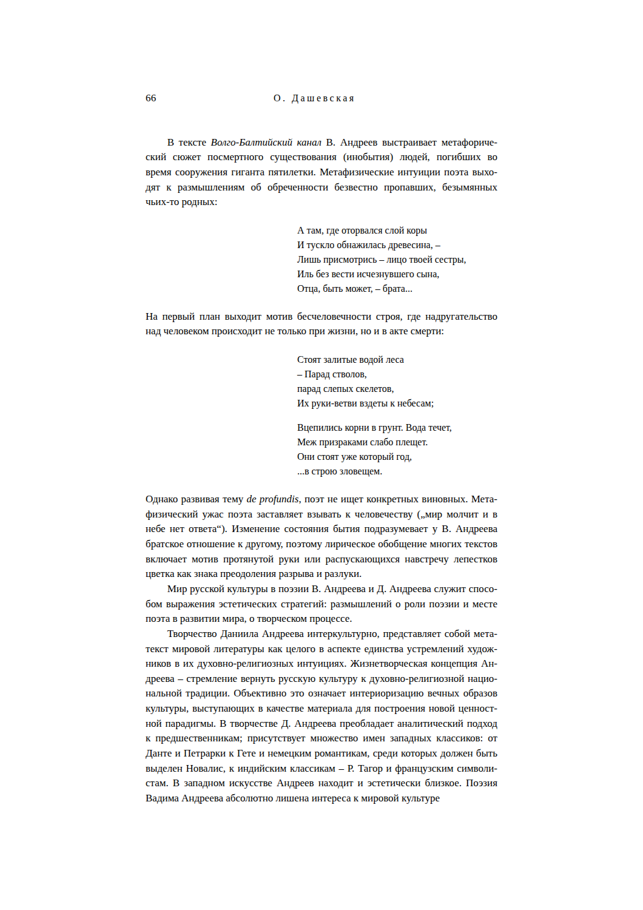66
О. Дашевская
В тексте Волго-Балтийский канал В. Андреев выстраивает метафорический сюжет посмертного существования (инобытия) людей, погибших во время сооружения гиганта пятилетки. Метафизические интуиции поэта выходят к размышлениям об обреченности безвестно пропавших, безымянных чьих-то родных:
А там, где оторвался слой коры
И тускло обнажилась древесина, –
Лишь присмотрись – лицо твоей сестры,
Иль без вести исчезнувшего сына,
Отца, быть может, – брата...
На первый план выходит мотив бесчеловечности строя, где надругательство над человеком происходит не только при жизни, но и в акте смерти:
Стоят залитые водой леса
– Парад стволов,
парад слепых скелетов,
Их руки-ветви вздеты к небесам;
Вцепились корни в грунт. Вода течет,
Меж призраками слабо плещет.
Они стоят уже который год,
...в строю зловещем.
Однако развивая тему de profundis, поэт не ищет конкретных виновных. Метафизический ужас поэта заставляет взывать к человечеству („мир молчит и в небе нет ответа“). Изменение состояния бытия подразумевает у В. Андреева братское отношение к другому, поэтому лирическое обобщение многих текстов включает мотив протянутой руки или распускающихся навстречу лепестков цветка как знака преодоления разрыва и разлуки.
Мир русской культуры в поэзии В. Андреева и Д. Андреева служит способом выражения эстетических стратегий: размышлений о роли поэзии и месте поэта в развитии мира, о творческом процессе.
Творчество Даниила Андреева интеркультурно, представляет собой метатекст мировой литературы как целого в аспекте единства устремлений художников в их духовно-религиозных интуициях. Жизнетворческая концепция Андреева – стремление вернуть русскую культуру к духовно-религиозной национальной традиции. Объективно это означает интериоризацию вечных образов культуры, выступающих в качестве материала для построения новой ценностной парадигмы. В творчестве Д. Андреева преобладает аналитический подход к предшественникам; присутствует множество имен западных классиков: от Данте и Петрарки к Гете и немецким романтикам, среди которых должен быть выделен Новалис, к индийским классикам – Р. Тагор и французским символистам. В западном искусстве Андреев находит и эстетически близкое. Поэзия Вадима Андреева абсолютно лишена интереса к мировой культуре